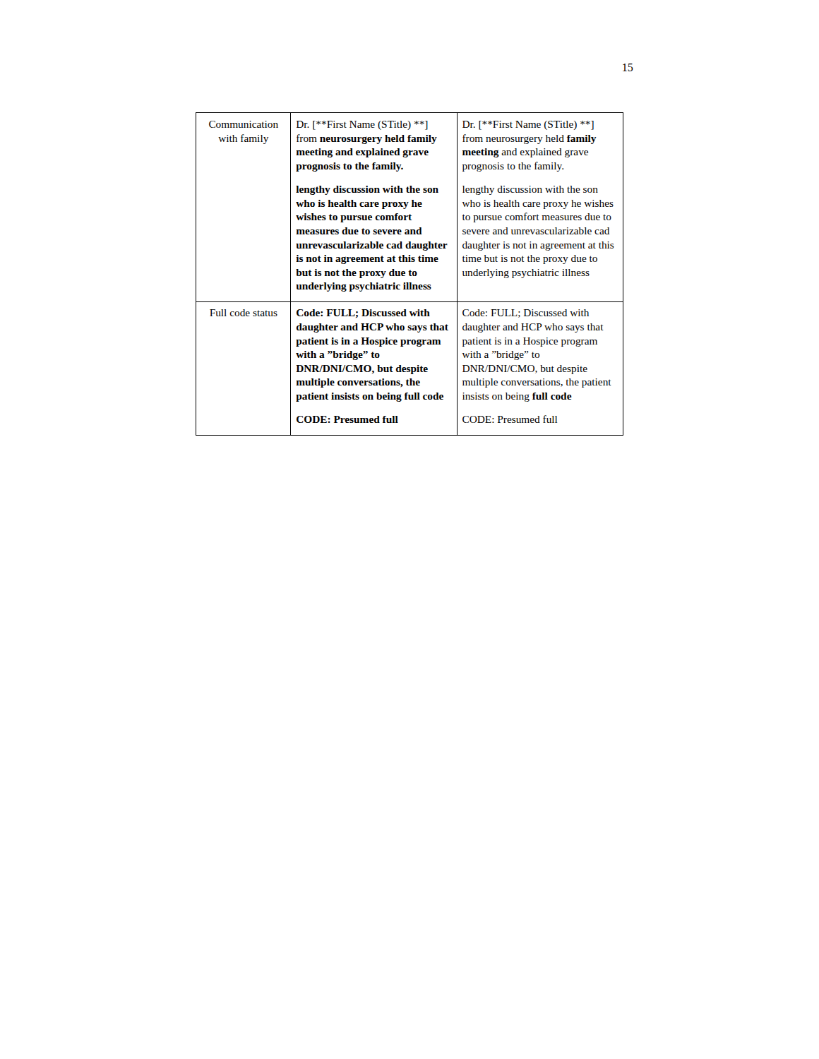15
| Communication with family | Dr. [**First Name (STitle) **] from neurosurgery held family meeting and explained grave prognosis to the family. lengthy discussion with the son who is health care proxy he wishes to pursue comfort measures due to severe and unrevascularizable cad daughter is not in agreement at this time but is not the proxy due to underlying psychiatric illness | Dr. [**First Name (STitle) **] from neurosurgery held family meeting and explained grave prognosis to the family. lengthy discussion with the son who is health care proxy he wishes to pursue comfort measures due to severe and unrevascularizable cad daughter is not in agreement at this time but is not the proxy due to underlying psychiatric illness |
| Full code status | Code: FULL; Discussed with daughter and HCP who says that patient is in a Hospice program with a ”bridge” to DNR/DNI/CMO, but despite multiple conversations, the patient insists on being full code CODE: Presumed full | Code: FULL; Discussed with daughter and HCP who says that patient is in a Hospice program with a ”bridge” to DNR/DNI/CMO, but despite multiple conversations, the patient insists on being full code CODE: Presumed full |